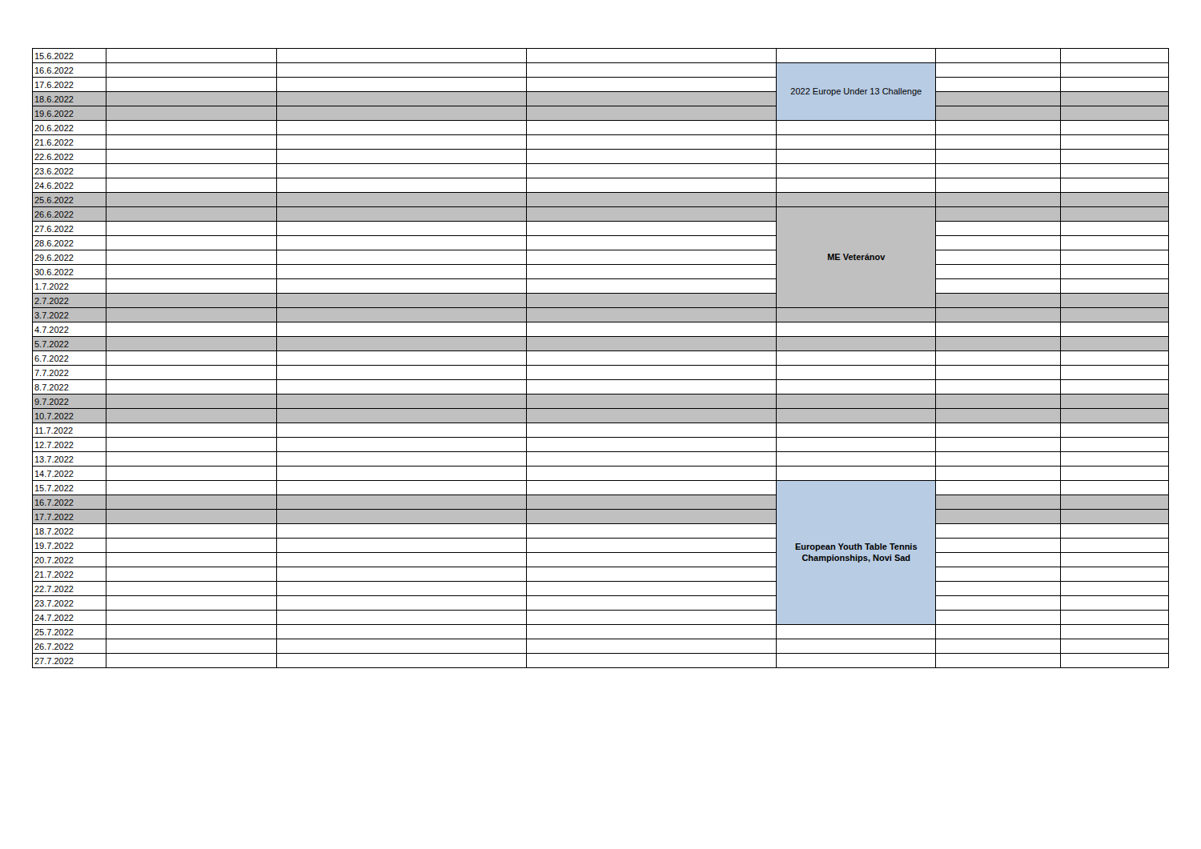| 15.6.2022 | | | | | | |
| 16.6.2022 | | | | 2022 Europe Under 13 Challenge | | |
| 17.6.2022 | | | | | |
| 18.6.2022 | | | | | |
| 19.6.2022 | | | | | |
| 20.6.2022 | | | | | | |
| 21.6.2022 | | | | | | |
| 22.6.2022 | | | | | | |
| 23.6.2022 | | | | | | |
| 24.6.2022 | | | | | | |
| 25.6.2022 | | | | | | |
| 26.6.2022 | | | | ME Veteránov | | |
| 27.6.2022 | | | | | |
| 28.6.2022 | | | | | |
| 29.6.2022 | | | | | |
| 30.6.2022 | | | | | |
| 1.7.2022 | | | | | |
| 2.7.2022 | | | | | |
| 3.7.2022 | | | | | | |
| 4.7.2022 | | | | | | |
| 5.7.2022 | | | | | | |
| 6.7.2022 | | | | | | |
| 7.7.2022 | | | | | | |
| 8.7.2022 | | | | | | |
| 9.7.2022 | | | | | | |
| 10.7.2022 | | | | | | |
| 11.7.2022 | | | | | | |
| 12.7.2022 | | | | | | |
| 13.7.2022 | | | | | | |
| 14.7.2022 | | | | | | |
| 15.7.2022 | | | | European Youth Table Tennis Championships, Novi Sad | | |
| 16.7.2022 | | | | | |
| 17.7.2022 | | | | | |
| 18.7.2022 | | | | | |
| 19.7.2022 | | | | | |
| 20.7.2022 | | | | | |
| 21.7.2022 | | | | | |
| 22.7.2022 | | | | | |
| 23.7.2022 | | | | | |
| 24.7.2022 | | | | | |
| 25.7.2022 | | | | | | |
| 26.7.2022 | | | | | | |
| 27.7.2022 | | | | | | |